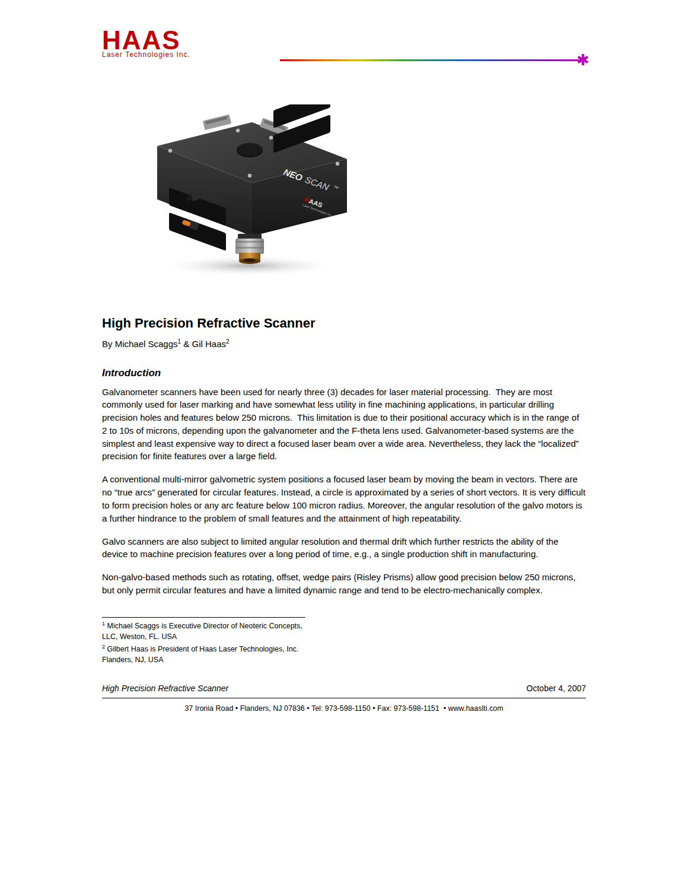HAAS
Laser Technologies Inc.
✱
NEO SCAN ™ H AAS Laser Technologies Inc.
High Precision Refractive Scanner
By Michael Scaggs1 & Gil Haas2
Introduction
Galvanometer scanners have been used for nearly three (3) decades for laser material processing. They are most commonly used for laser marking and have somewhat less utility in fine machining applications, in particular drilling precision holes and features below 250 microns. This limitation is due to their positional accuracy which is in the range of 2 to 10s of microns, depending upon the galvanometer and the F-theta lens used. Galvanometer-based systems are the simplest and least expensive way to direct a focused laser beam over a wide area. Nevertheless, they lack the “localized” precision for finite features over a large field.
A conventional multi-mirror galvometric system positions a focused laser beam by moving the beam in vectors. There are no “true arcs” generated for circular features. Instead, a circle is approximated by a series of short vectors. It is very difficult to form precision holes or any arc feature below 100 micron radius. Moreover, the angular resolution of the galvo motors is a further hindrance to the problem of small features and the attainment of high repeatability.
Galvo scanners are also subject to limited angular resolution and thermal drift which further restricts the ability of the device to machine precision features over a long period of time, e.g., a single production shift in manufacturing.
Non-galvo-based methods such as rotating, offset, wedge pairs (Risley Prisms) allow good precision below 250 microns, but only permit circular features and have a limited dynamic range and tend to be electro-mechanically complex.
1 Michael Scaggs is Executive Director of Neoteric Concepts, LLC, Weston, FL. USA
2 Gilbert Haas is President of Haas Laser Technologies, Inc. Flanders, NJ, USA
High Precision Refractive Scanner October 4, 2007
37 Ironia Road • Flanders, NJ 07836 • Tel: 973-598-1150 • Fax: 973-598-1151 • www.haaslti.com